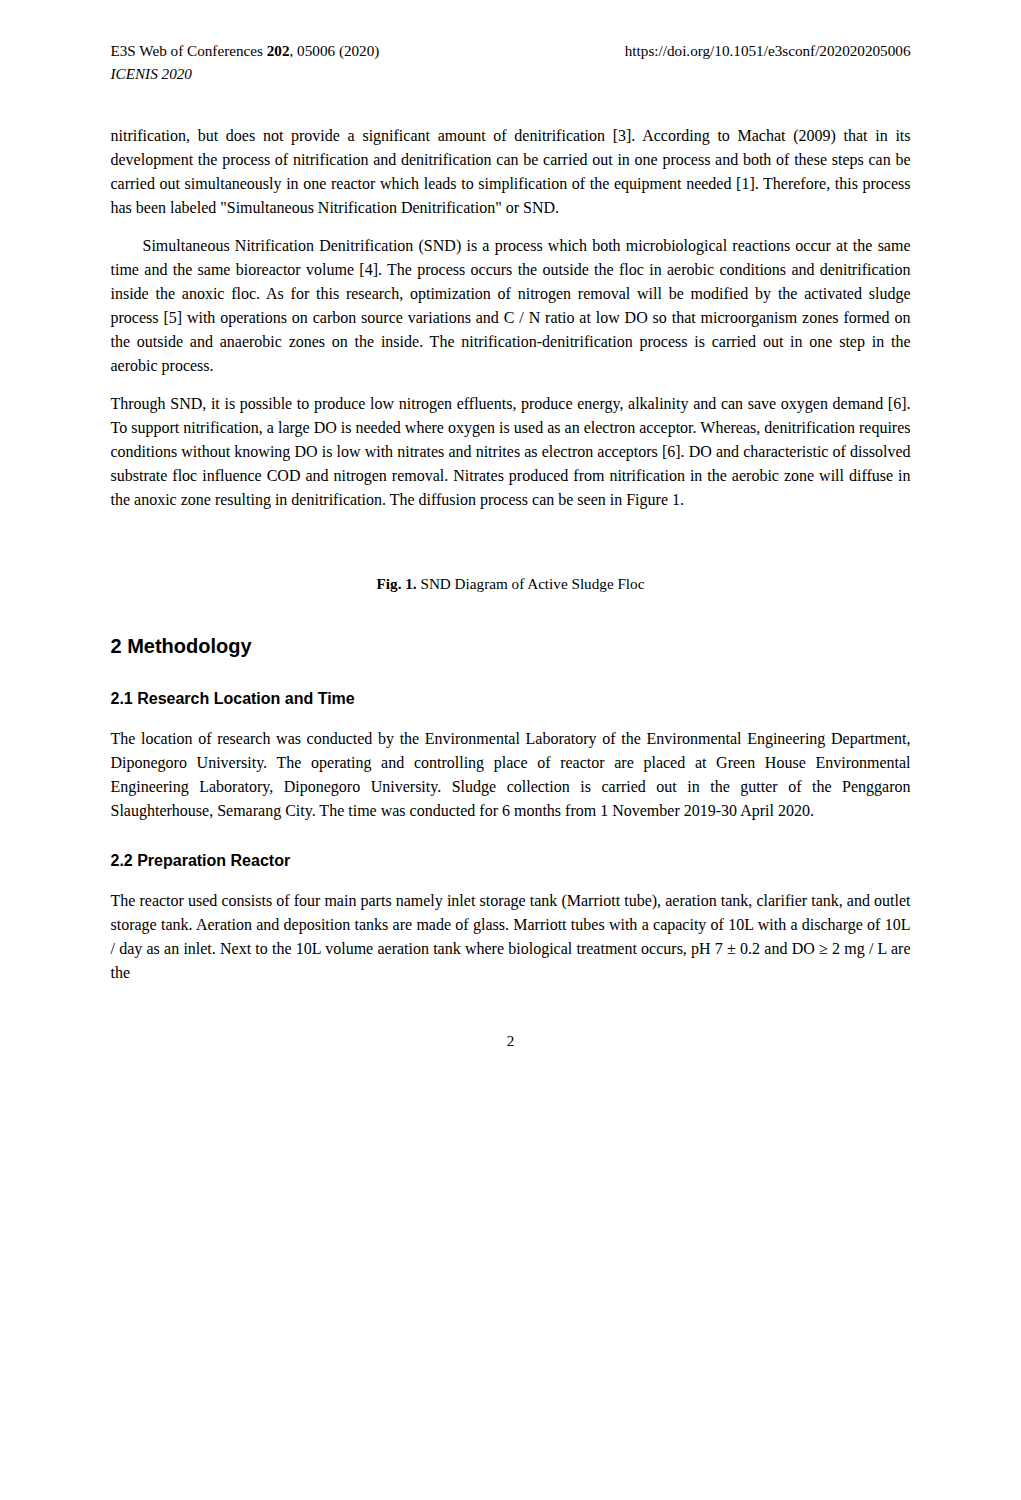E3S Web of Conferences 202, 05006 (2020) ICENIS 2020
https://doi.org/10.1051/e3sconf/202020205006
nitrification, but does not provide a significant amount of denitrification [3]. According to Machat (2009) that in its development the process of nitrification and denitrification can be carried out in one process and both of these steps can be carried out simultaneously in one reactor which leads to simplification of the equipment needed [1]. Therefore, this process has been labeled "Simultaneous Nitrification Denitrification" or SND.
Simultaneous Nitrification Denitrification (SND) is a process which both microbiological reactions occur at the same time and the same bioreactor volume [4]. The process occurs the outside the floc in aerobic conditions and denitrification inside the anoxic floc. As for this research, optimization of nitrogen removal will be modified by the activated sludge process [5] with operations on carbon source variations and C / N ratio at low DO so that microorganism zones formed on the outside and anaerobic zones on the inside. The nitrification-denitrification process is carried out in one step in the aerobic process.
Through SND, it is possible to produce low nitrogen effluents, produce energy, alkalinity and can save oxygen demand [6]. To support nitrification, a large DO is needed where oxygen is used as an electron acceptor. Whereas, denitrification requires conditions without knowing DO is low with nitrates and nitrites as electron acceptors [6]. DO and characteristic of dissolved substrate floc influence COD and nitrogen removal. Nitrates produced from nitrification in the aerobic zone will diffuse in the anoxic zone resulting in denitrification. The diffusion process can be seen in Figure 1.
Fig. 1. SND Diagram of Active Sludge Floc
2 Methodology
2.1 Research Location and Time
The location of research was conducted by the Environmental Laboratory of the Environmental Engineering Department, Diponegoro University. The operating and controlling place of reactor are placed at Green House Environmental Engineering Laboratory, Diponegoro University. Sludge collection is carried out in the gutter of the Penggaron Slaughterhouse, Semarang City. The time was conducted for 6 months from 1 November 2019-30 April 2020.
2.2 Preparation Reactor
The reactor used consists of four main parts namely inlet storage tank (Marriott tube), aeration tank, clarifier tank, and outlet storage tank. Aeration and deposition tanks are made of glass. Marriott tubes with a capacity of 10L with a discharge of 10L / day as an inlet. Next to the 10L volume aeration tank where biological treatment occurs, pH 7 ± 0.2 and DO ≥ 2 mg / L are the
2